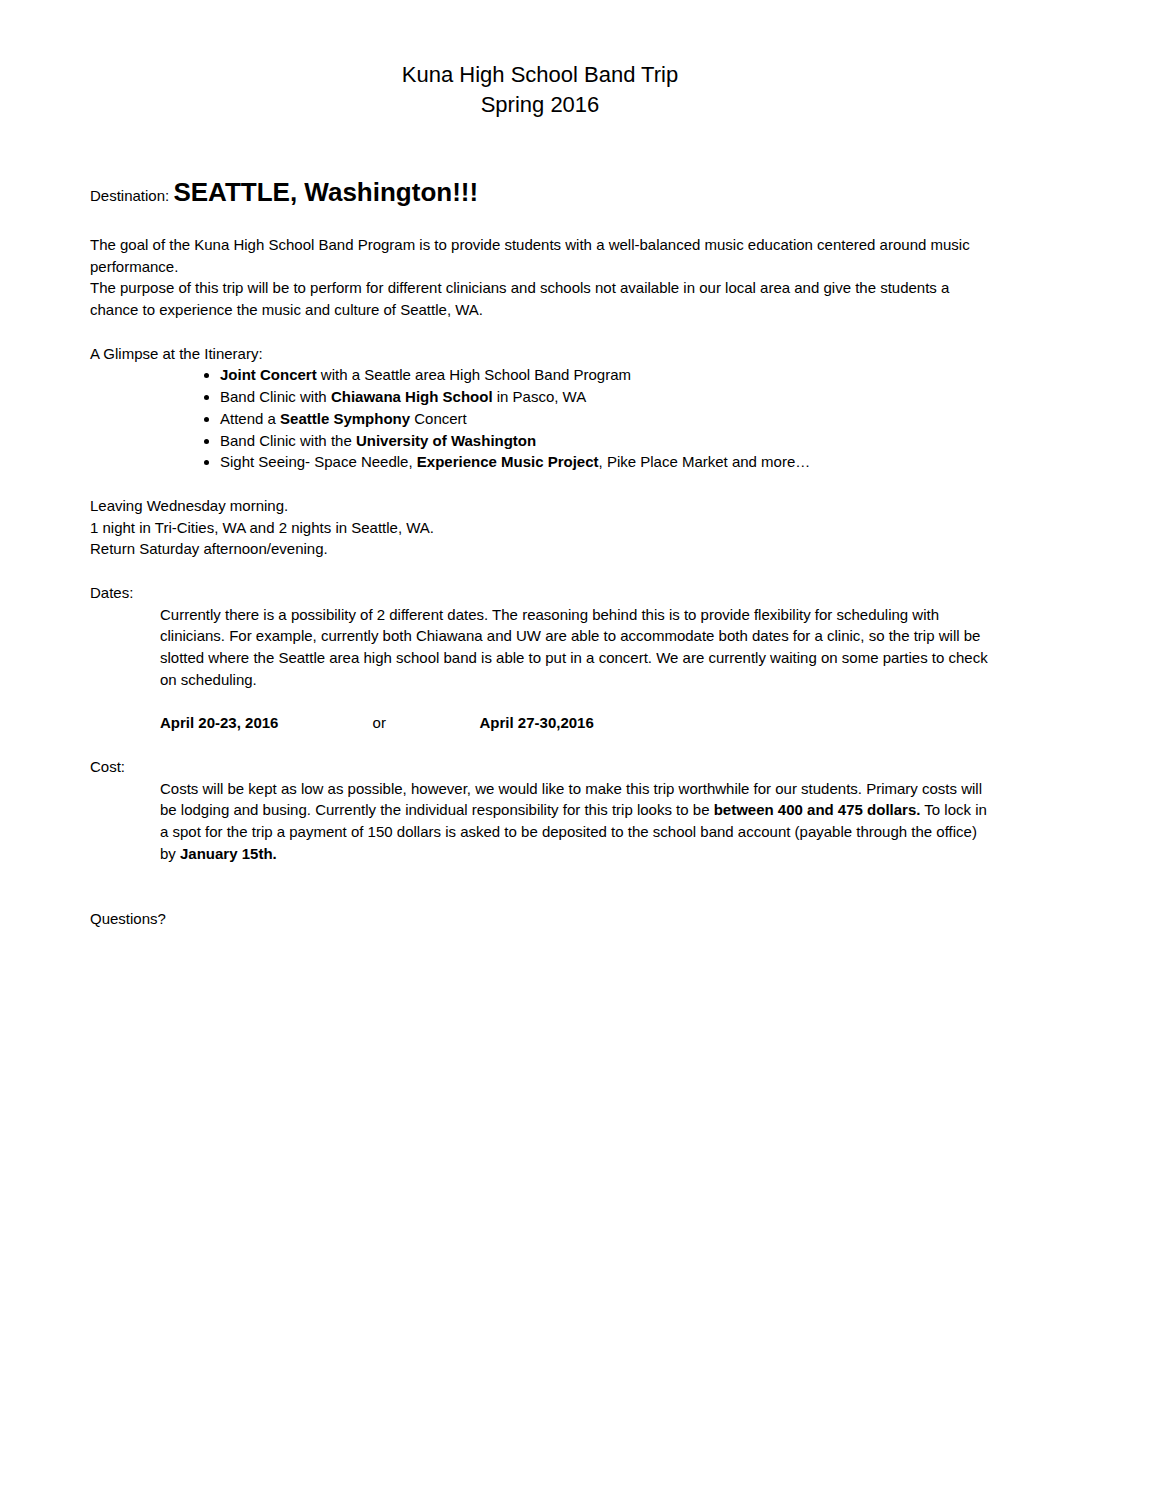Kuna High School Band Trip
Spring 2016
Destination: SEATTLE, Washington!!!
The goal of the Kuna High School Band Program is to provide students with a well-balanced music education centered around music performance.
The purpose of this trip will be to perform for different clinicians and schools not available in our local area and give the students a chance to experience the music and culture of Seattle, WA.
A Glimpse at the Itinerary:
Joint Concert with a Seattle area High School Band Program
Band Clinic with Chiawana High School in Pasco, WA
Attend a Seattle Symphony Concert
Band Clinic with the University of Washington
Sight Seeing- Space Needle, Experience Music Project, Pike Place Market and more…
Leaving Wednesday morning.
1 night in Tri-Cities, WA and 2 nights in Seattle, WA.
Return Saturday afternoon/evening.
Dates:
Currently there is a possibility of 2 different dates. The reasoning behind this is to provide flexibility for scheduling with clinicians. For example, currently both Chiawana and UW are able to accommodate both dates for a clinic, so the trip will be slotted where the Seattle area high school band is able to put in a concert. We are currently waiting on some parties to check on scheduling.
April 20-23, 2016 or April 27-30,2016
Cost:
Costs will be kept as low as possible, however, we would like to make this trip worthwhile for our students. Primary costs will be lodging and busing. Currently the individual responsibility for this trip looks to be between 400 and 475 dollars. To lock in a spot for the trip a payment of 150 dollars is asked to be deposited to the school band account (payable through the office) by January 15th.
Questions?